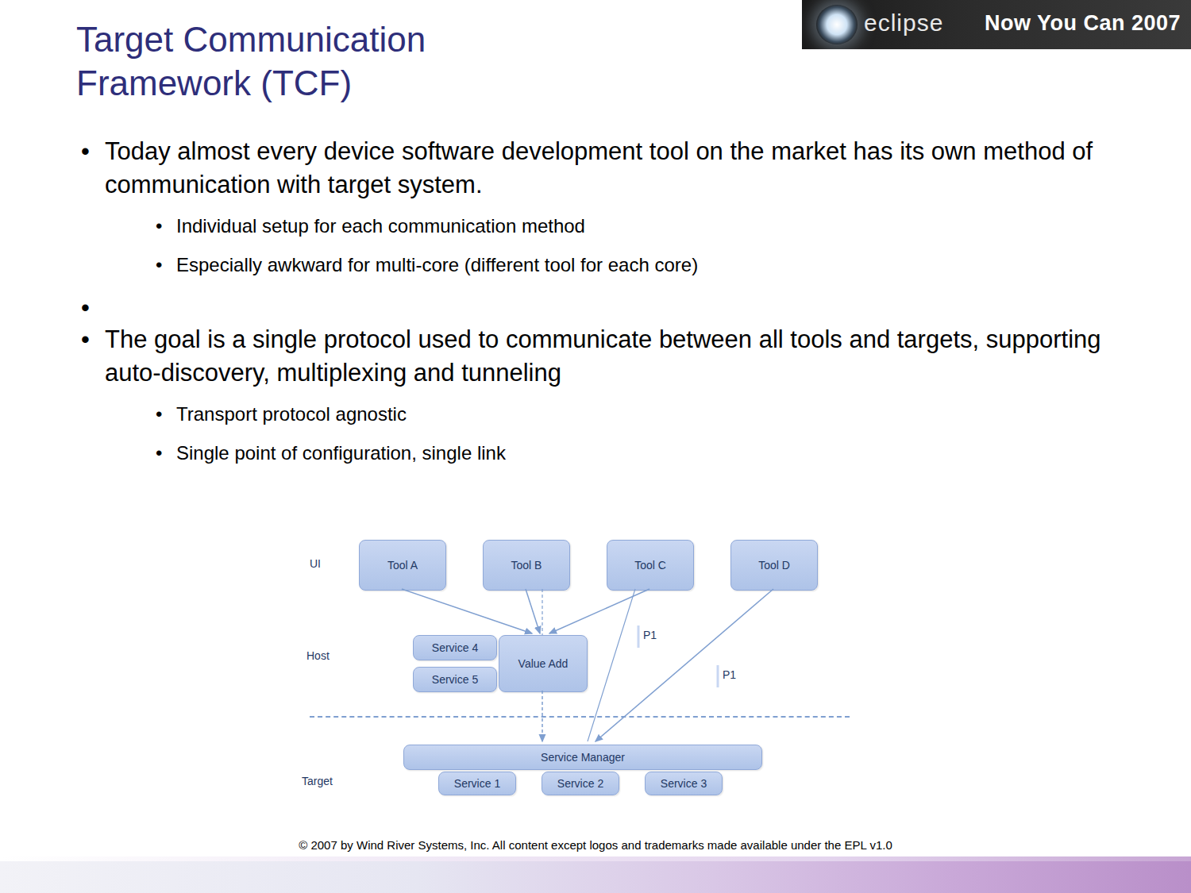eclipse
Now You Can 2007
Target Communication
Framework (TCF)
Today almost every device software development tool on the market has its own method of communication with target system.
Individual setup for each communication method
Especially awkward for multi-core (different tool for each core)
The goal is a single protocol used to communicate between all tools and targets, supporting auto-discovery, multiplexing and tunneling
Transport protocol agnostic
Single point of configuration, single link
UI
Host
Target
Tool A
Tool B
Tool C
Tool D
Service 4
Service 5
Value Add
P1
P1
Service Manager
Service 1
Service 2
Service 3
© 2007 by Wind River Systems, Inc. All content except logos and trademarks made available under the EPL v1.0